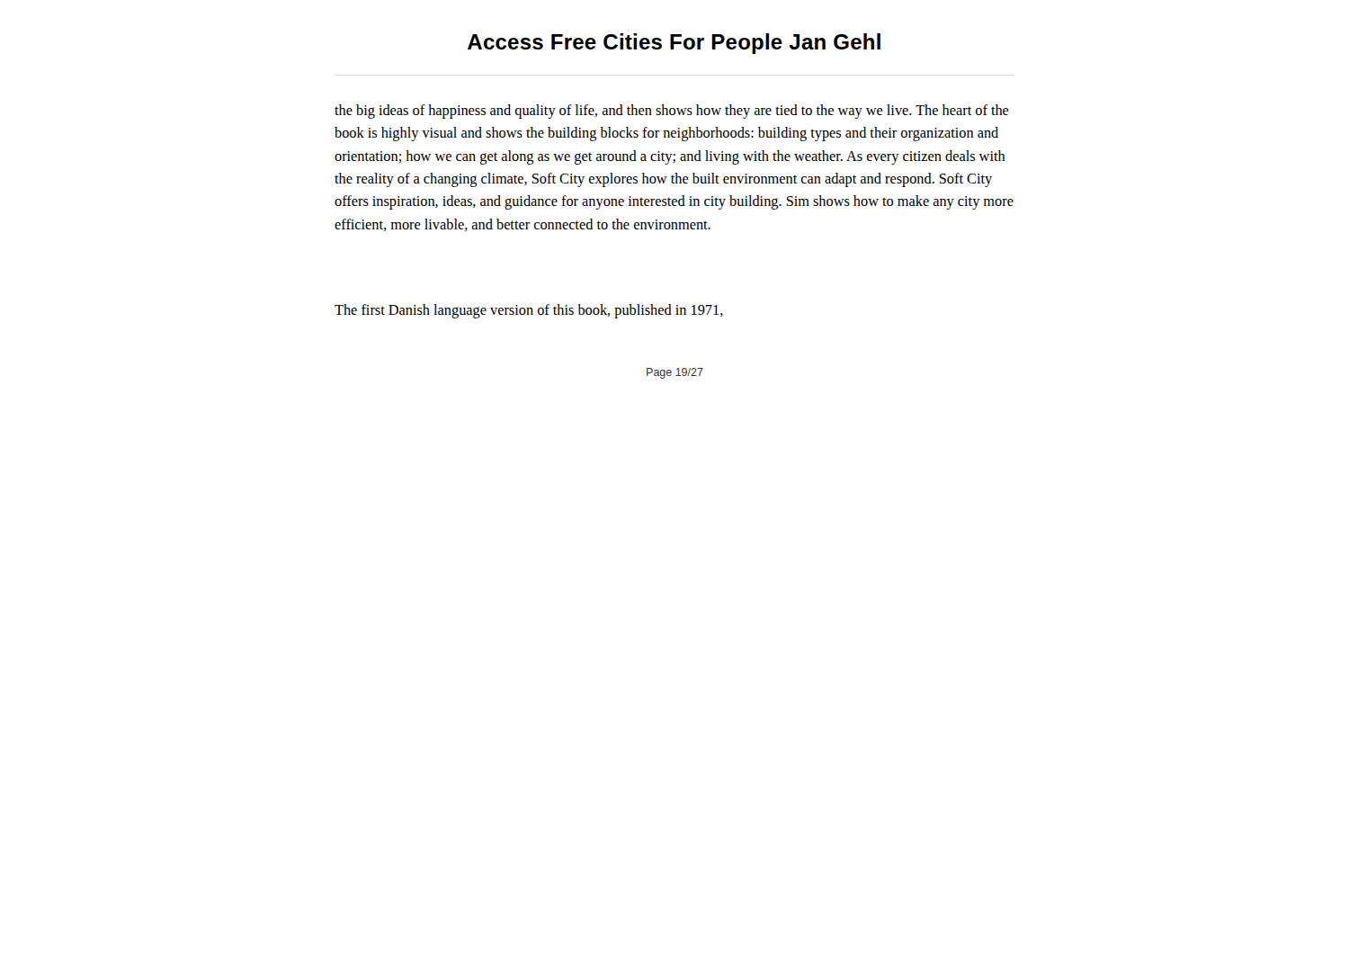Access Free Cities For People Jan Gehl
the big ideas of happiness and quality of life, and then shows how they are tied to the way we live. The heart of the book is highly visual and shows the building blocks for neighborhoods: building types and their organization and orientation; how we can get along as we get around a city; and living with the weather. As every citizen deals with the reality of a changing climate, Soft City explores how the built environment can adapt and respond. Soft City offers inspiration, ideas, and guidance for anyone interested in city building. Sim shows how to make any city more efficient, more livable, and better connected to the environment.
The first Danish language version of this book, published in 1971,
Page 19/27